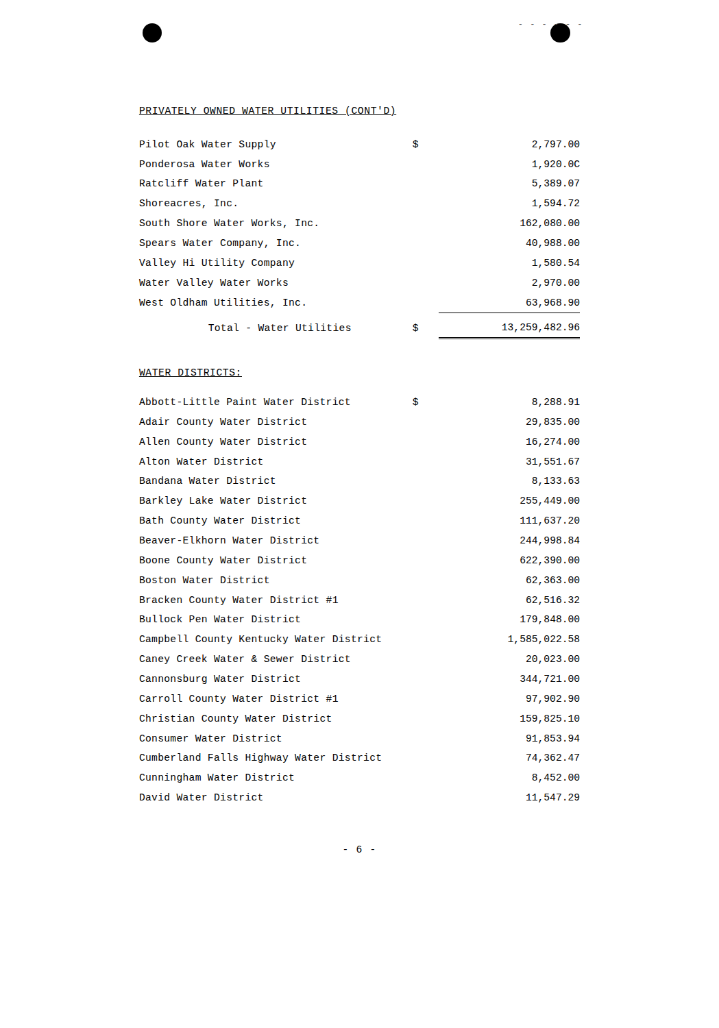- - - - - -
PRIVATELY OWNED WATER UTILITIES (CONT'D)
| Pilot Oak Water Supply | $ | 2,797.00 |
| Ponderosa Water Works | | 1,920.0C |
| Ratcliff Water Plant | | 5,389.07 |
| Shoreacres, Inc. | | 1,594.72 |
| South Shore Water Works, Inc. | | 162,080.00 |
| Spears Water Company, Inc. | | 40,988.00 |
| Valley Hi Utility Company | | 1,580.54 |
| Water Valley Water Works | | 2,970.00 |
| West Oldham Utilities, Inc. | | 63,968.90 |
| Total - Water Utilities | $ | 13,259,482.96 |
WATER DISTRICTS:
| Abbott-Little Paint Water District | $ | 8,288.91 |
| Adair County Water District | | 29,835.00 |
| Allen County Water District | | 16,274.00 |
| Alton Water District | | 31,551.67 |
| Bandana Water District | | 8,133.63 |
| Barkley Lake Water District | | 255,449.00 |
| Bath County Water District | | 111,637.20 |
| Beaver-Elkhorn Water District | | 244,998.84 |
| Boone County Water District | | 622,390.00 |
| Boston Water District | | 62,363.00 |
| Bracken County Water District #1 | | 62,516.32 |
| Bullock Pen Water District | | 179,848.00 |
| Campbell County Kentucky Water District | | 1,585,022.58 |
| Caney Creek Water & Sewer District | | 20,023.00 |
| Cannonsburg Water District | | 344,721.00 |
| Carroll County Water District #1 | | 97,902.90 |
| Christian County Water District | | 159,825.10 |
| Consumer Water District | | 91,853.94 |
| Cumberland Falls Highway Water District | | 74,362.47 |
| Cunningham Water District | | 8,452.00 |
| David Water District | | 11,547.29 |
- 6 -